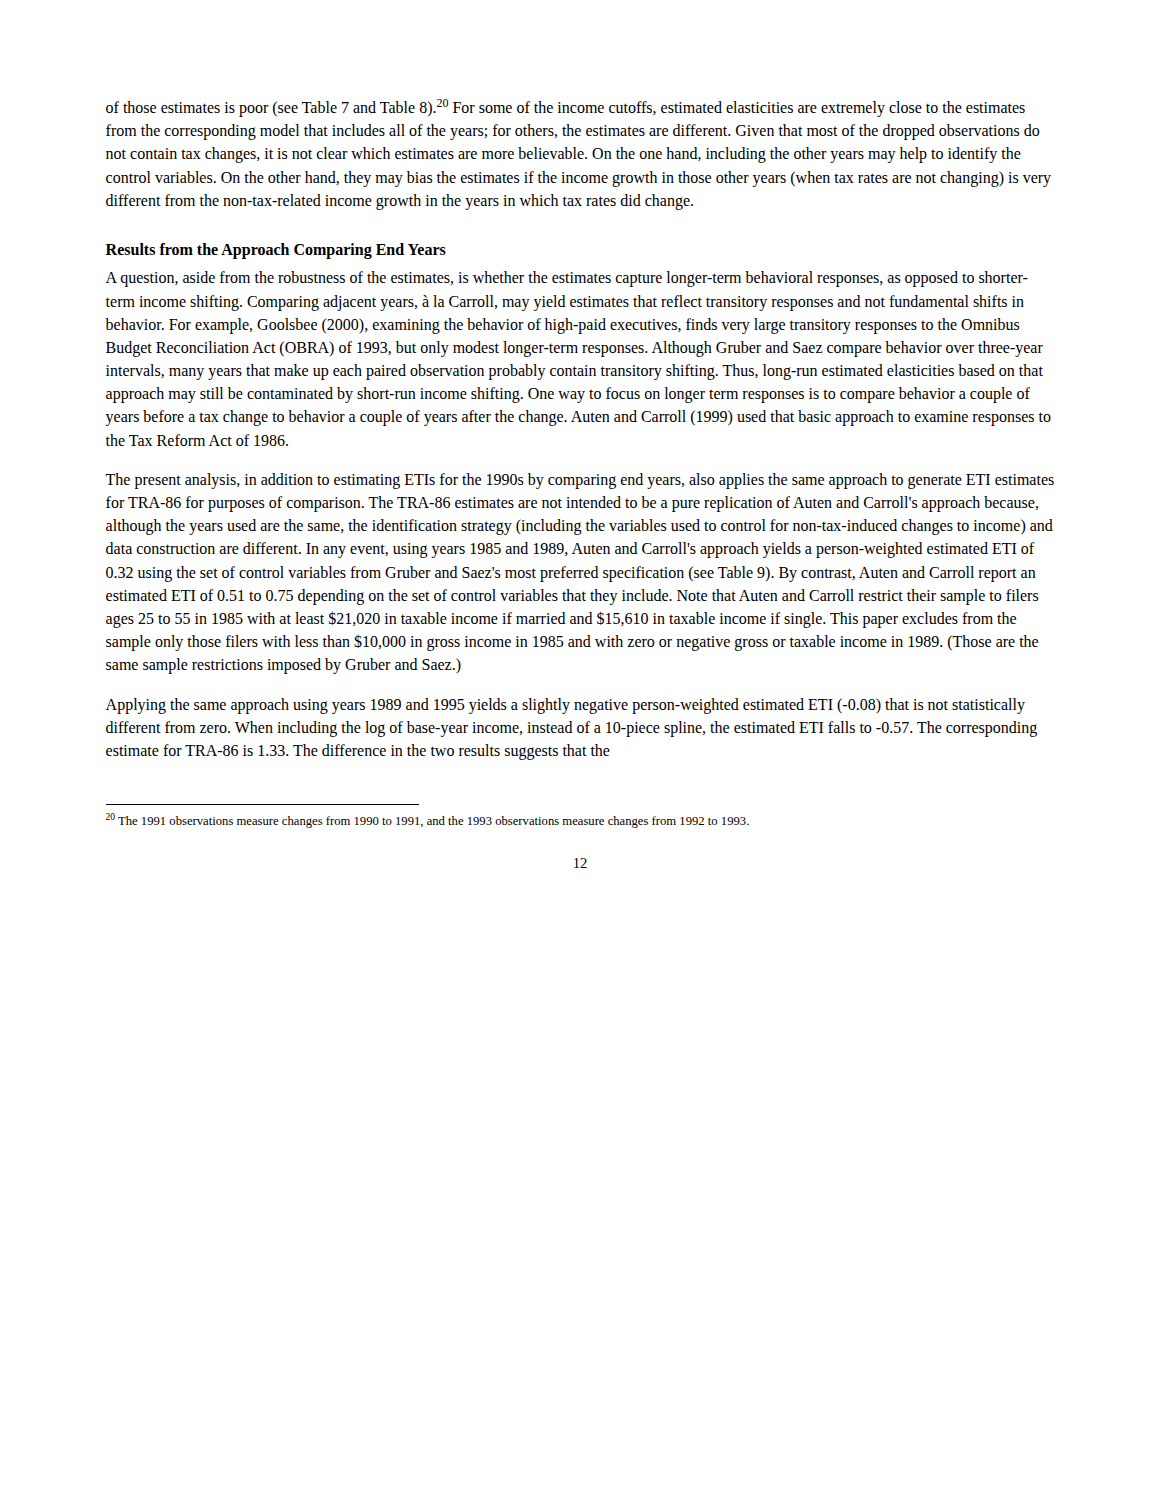of those estimates is poor (see Table 7 and Table 8).20 For some of the income cutoffs, estimated elasticities are extremely close to the estimates from the corresponding model that includes all of the years; for others, the estimates are different. Given that most of the dropped observations do not contain tax changes, it is not clear which estimates are more believable. On the one hand, including the other years may help to identify the control variables. On the other hand, they may bias the estimates if the income growth in those other years (when tax rates are not changing) is very different from the non-tax-related income growth in the years in which tax rates did change.
Results from the Approach Comparing End Years
A question, aside from the robustness of the estimates, is whether the estimates capture longer-term behavioral responses, as opposed to shorter-term income shifting. Comparing adjacent years, à la Carroll, may yield estimates that reflect transitory responses and not fundamental shifts in behavior. For example, Goolsbee (2000), examining the behavior of high-paid executives, finds very large transitory responses to the Omnibus Budget Reconciliation Act (OBRA) of 1993, but only modest longer-term responses. Although Gruber and Saez compare behavior over three-year intervals, many years that make up each paired observation probably contain transitory shifting. Thus, long-run estimated elasticities based on that approach may still be contaminated by short-run income shifting. One way to focus on longer term responses is to compare behavior a couple of years before a tax change to behavior a couple of years after the change. Auten and Carroll (1999) used that basic approach to examine responses to the Tax Reform Act of 1986.
The present analysis, in addition to estimating ETIs for the 1990s by comparing end years, also applies the same approach to generate ETI estimates for TRA-86 for purposes of comparison. The TRA-86 estimates are not intended to be a pure replication of Auten and Carroll's approach because, although the years used are the same, the identification strategy (including the variables used to control for non-tax-induced changes to income) and data construction are different. In any event, using years 1985 and 1989, Auten and Carroll's approach yields a person-weighted estimated ETI of 0.32 using the set of control variables from Gruber and Saez's most preferred specification (see Table 9). By contrast, Auten and Carroll report an estimated ETI of 0.51 to 0.75 depending on the set of control variables that they include. Note that Auten and Carroll restrict their sample to filers ages 25 to 55 in 1985 with at least $21,020 in taxable income if married and $15,610 in taxable income if single. This paper excludes from the sample only those filers with less than $10,000 in gross income in 1985 and with zero or negative gross or taxable income in 1989. (Those are the same sample restrictions imposed by Gruber and Saez.)
Applying the same approach using years 1989 and 1995 yields a slightly negative person-weighted estimated ETI (-0.08) that is not statistically different from zero. When including the log of base-year income, instead of a 10-piece spline, the estimated ETI falls to -0.57. The corresponding estimate for TRA-86 is 1.33. The difference in the two results suggests that the
20 The 1991 observations measure changes from 1990 to 1991, and the 1993 observations measure changes from 1992 to 1993.
12